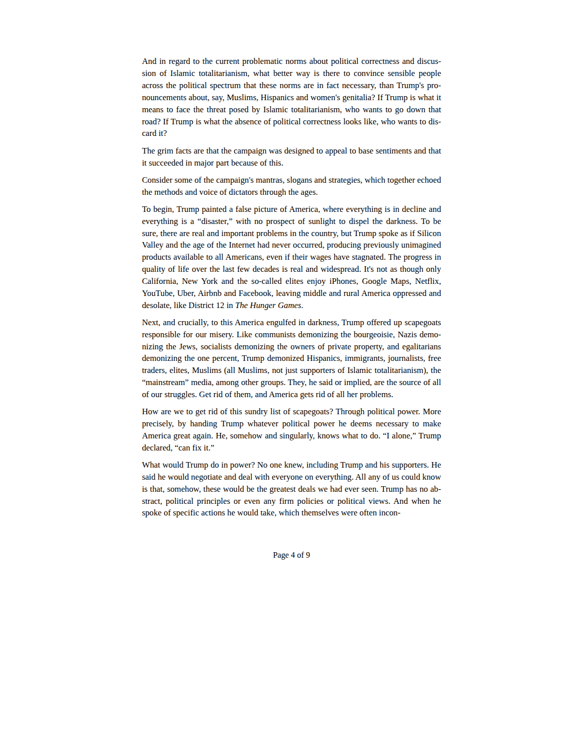And in regard to the current problematic norms about political correctness and discussion of Islamic totalitarianism, what better way is there to convince sensible people across the political spectrum that these norms are in fact necessary, than Trump's pronouncements about, say, Muslims, Hispanics and women's genitalia? If Trump is what it means to face the threat posed by Islamic totalitarianism, who wants to go down that road? If Trump is what the absence of political correctness looks like, who wants to discard it?
The grim facts are that the campaign was designed to appeal to base sentiments and that it succeeded in major part because of this.
Consider some of the campaign's mantras, slogans and strategies, which together echoed the methods and voice of dictators through the ages.
To begin, Trump painted a false picture of America, where everything is in decline and everything is a “disaster,” with no prospect of sunlight to dispel the darkness. To be sure, there are real and important problems in the country, but Trump spoke as if Silicon Valley and the age of the Internet had never occurred, producing previously unimagined products available to all Americans, even if their wages have stagnated. The progress in quality of life over the last few decades is real and widespread. It's not as though only California, New York and the so-called elites enjoy iPhones, Google Maps, Netflix, YouTube, Uber, Airbnb and Facebook, leaving middle and rural America oppressed and desolate, like District 12 in The Hunger Games.
Next, and crucially, to this America engulfed in darkness, Trump offered up scapegoats responsible for our misery. Like communists demonizing the bourgeoisie, Nazis demonizing the Jews, socialists demonizing the owners of private property, and egalitarians demonizing the one percent, Trump demonized Hispanics, immigrants, journalists, free traders, elites, Muslims (all Muslims, not just supporters of Islamic totalitarianism), the “mainstream” media, among other groups. They, he said or implied, are the source of all of our struggles. Get rid of them, and America gets rid of all her problems.
How are we to get rid of this sundry list of scapegoats? Through political power. More precisely, by handing Trump whatever political power he deems necessary to make America great again. He, somehow and singularly, knows what to do. “I alone,” Trump declared, “can fix it.”
What would Trump do in power? No one knew, including Trump and his supporters. He said he would negotiate and deal with everyone on everything. All any of us could know is that, somehow, these would be the greatest deals we had ever seen. Trump has no abstract, political principles or even any firm policies or political views. And when he spoke of specific actions he would take, which themselves were often incon-
Page 4 of 9